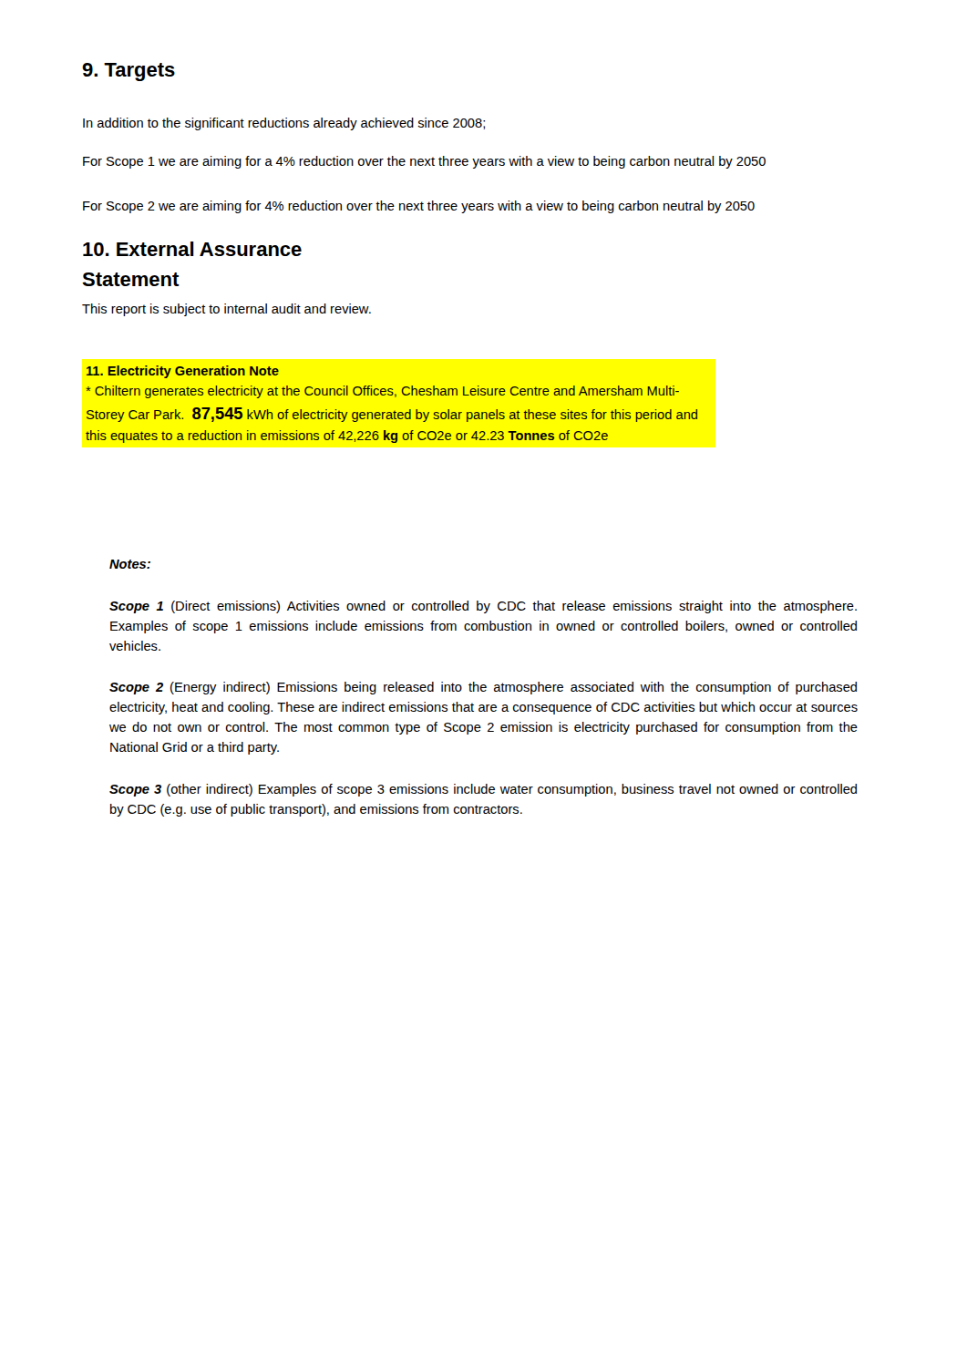9. Targets
In addition to the significant reductions already achieved since 2008;
For Scope 1 we are aiming for a 4% reduction over the next three years with a view to being carbon neutral by 2050
For Scope 2 we are aiming for 4% reduction over the next three years with a view to being carbon neutral by 2050
10. External Assurance
Statement
This report is subject to internal audit and review.
11. Electricity Generation Note
* Chiltern generates electricity at the Council Offices, Chesham Leisure Centre and Amersham Multi-Storey Car Park. 87,545 kWh of electricity generated by solar panels at these sites for this period and this equates to a reduction in emissions of 42,226 kg of CO2e or 42.23 Tonnes of CO2e
Notes:
Scope 1 (Direct emissions) Activities owned or controlled by CDC that release emissions straight into the atmosphere. Examples of scope 1 emissions include emissions from combustion in owned or controlled boilers, owned or controlled vehicles.
Scope 2 (Energy indirect) Emissions being released into the atmosphere associated with the consumption of purchased electricity, heat and cooling. These are indirect emissions that are a consequence of CDC activities but which occur at sources we do not own or control. The most common type of Scope 2 emission is electricity purchased for consumption from the National Grid or a third party.
Scope 3 (other indirect) Examples of scope 3 emissions include water consumption, business travel not owned or controlled by CDC (e.g. use of public transport), and emissions from contractors.